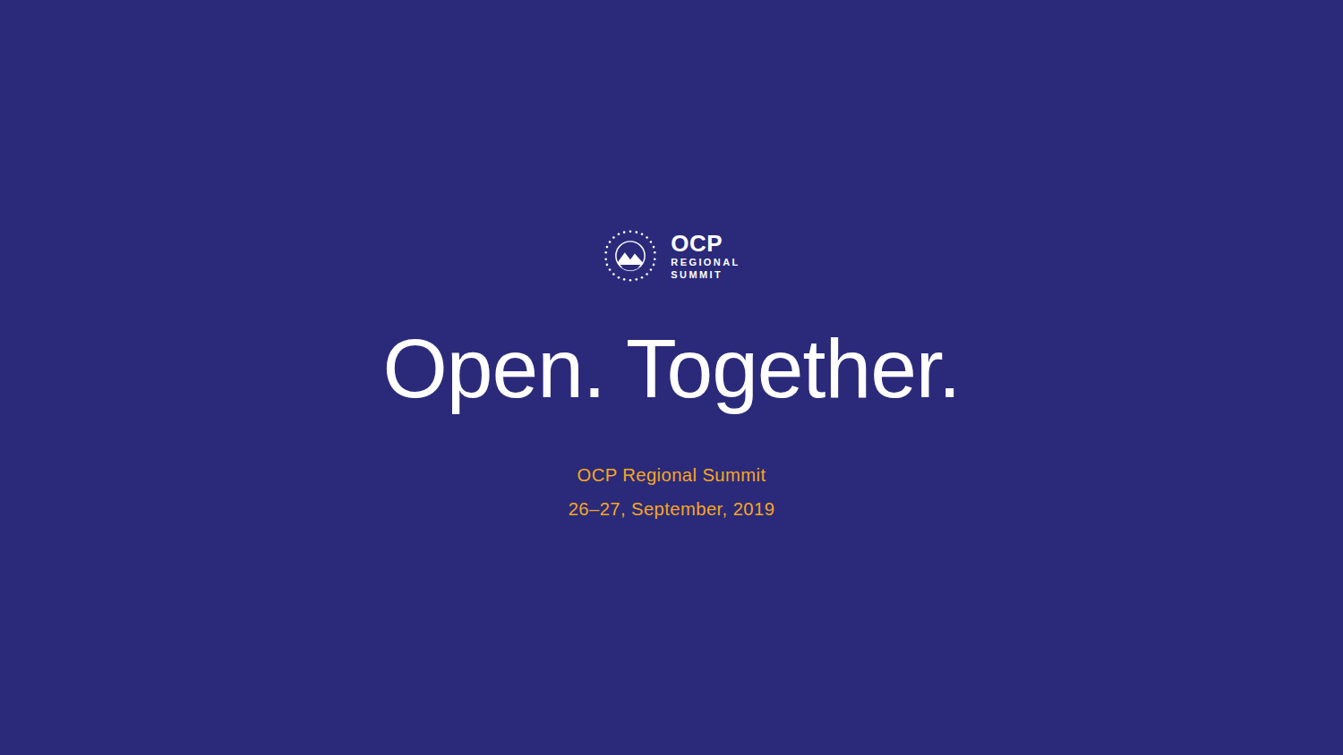OCP REGIONAL SUMMIT
Open. Together.
OCP Regional Summit
26–27, September, 2019